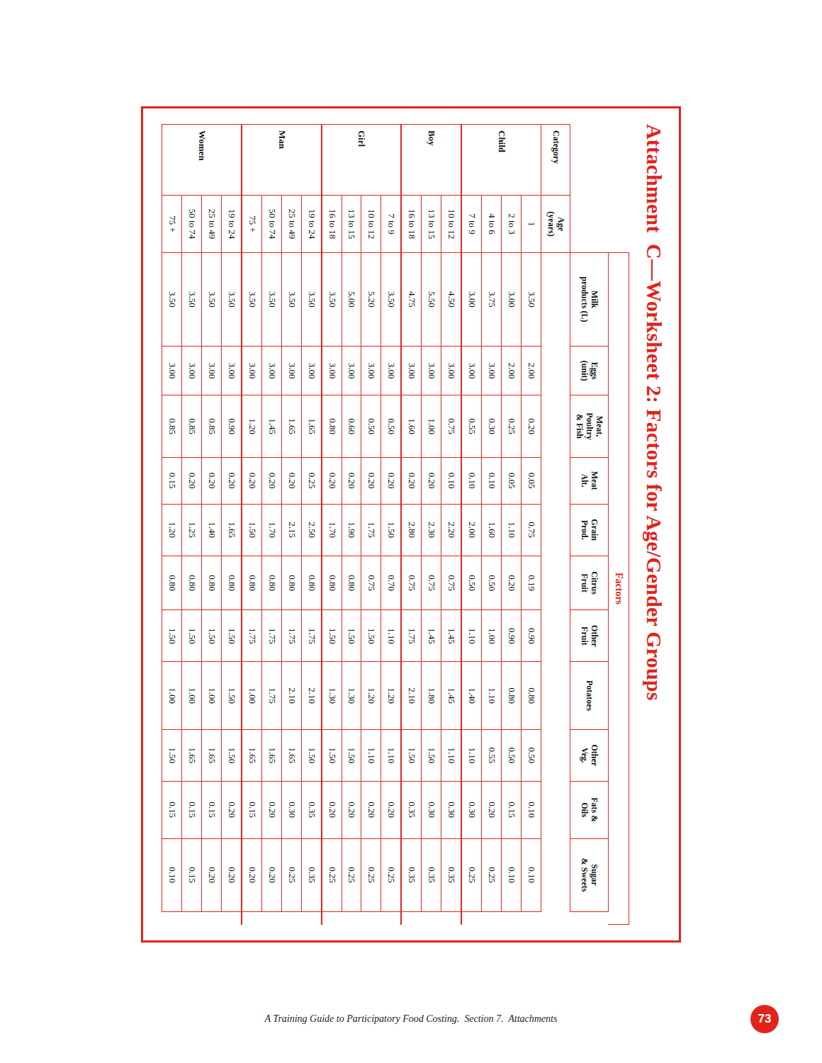Attachment C—Worksheet 2: Factors for Age/Gender Groups
| | | Factors |
| --- | --- | --- |
| Milk products (L) | Eggs (unit) | Meat, Poultry & Fish | Meat Alt. | Grain Prod. | Citrus Fruit | Other Fruit | Potatoes | Other Veg. | Fats & Oils | Sugar & Sweets | |
| Category | Age (years) | |
| Child | 1 | 3.50 | 2.00 | 0.20 | 0.05 | 0.75 | 0.19 | 0.90 | 0.80 | 0.50 | 0.10 | 0.10 | |
| 2 to 3 | 3.00 | 2.00 | 0.25 | 0.05 | 1.10 | 0.20 | 0.90 | 0.80 | 0.50 | 0.15 | 0.10 | |
| 4 to 6 | 3.75 | 3.00 | 0.30 | 0.10 | 1.60 | 0.50 | 1.00 | 1.10 | 0.55 | 0.20 | 0.25 | |
| 7 to 9 | 3.00 | 3.00 | 0.55 | 0.10 | 2.00 | 0.50 | 1.10 | 1.40 | 1.10 | 0.30 | 0.25 | |
| Boy | 10 to 12 | 4.50 | 3.00 | 0.75 | 0.10 | 2.20 | 0.75 | 1.45 | 1.45 | 1.10 | 0.30 | 0.35 | |
| 13 to 15 | 5.50 | 3.00 | 1.00 | 0.20 | 2.30 | 0.75 | 1.45 | 1.80 | 1.50 | 0.30 | 0.35 | |
| 16 to 18 | 4.75 | 3.00 | 1.60 | 0.20 | 2.80 | 0.75 | 1.75 | 2.10 | 1.50 | 0.35 | 0.35 | |
| Girl | 7 to 9 | 3.50 | 3.00 | 0.50 | 0.20 | 1.50 | 0.70 | 1.10 | 1.20 | 1.10 | 0.20 | 0.25 | |
| 10 to 12 | 5.20 | 3.00 | 0.50 | 0.20 | 1.75 | 0.75 | 1.50 | 1.20 | 1.10 | 0.20 | 0.25 | |
| 13 to 15 | 5.00 | 3.00 | 0.60 | 0.20 | 1.90 | 0.80 | 1.50 | 1.30 | 1.50 | 0.20 | 0.25 | |
| 16 to 18 | 3.50 | 3.00 | 0.80 | 0.20 | 1.70 | 0.80 | 1.50 | 1.30 | 1.50 | 0.20 | 0.25 | |
| Man | 19 to 24 | 3.50 | 3.00 | 1.65 | 0.25 | 2.50 | 0.80 | 1.75 | 2.10 | 1.50 | 0.35 | 0.35 | |
| 25 to 49 | 3.50 | 3.00 | 1.65 | 0.20 | 2.15 | 0.80 | 1.75 | 2.10 | 1.65 | 0.30 | 0.25 | |
| 50 to 74 | 3.50 | 3.00 | 1.45 | 0.20 | 1.70 | 0.80 | 1.75 | 1.75 | 1.65 | 0.20 | 0.20 | |
| 75 + | 3.50 | 3.00 | 1.20 | 0.20 | 1.50 | 0.80 | 1.75 | 1.00 | 1.65 | 0.15 | 0.20 | |
| Women | 19 to 24 | 3.50 | 3.00 | 0.90 | 0.20 | 1.65 | 0.80 | 1.50 | 1.50 | 1.50 | 0.20 | 0.20 | |
| 25 to 49 | 3.50 | 3.00 | 0.85 | 0.20 | 1.40 | 0.80 | 1.50 | 1.00 | 1.65 | 0.15 | 0.20 | |
| 50 to 74 | 3.50 | 3.00 | 0.85 | 0.20 | 1.25 | 0.80 | 1.50 | 1.00 | 1.65 | 0.15 | 0.15 | |
| 75 + | 3.50 | 3.00 | 0.85 | 0.15 | 1.20 | 0.80 | 1.50 | 1.00 | 1.50 | 0.15 | 0.10 | |
A Training Guide to Participatory Food Costing. Section 7. Attachments
73